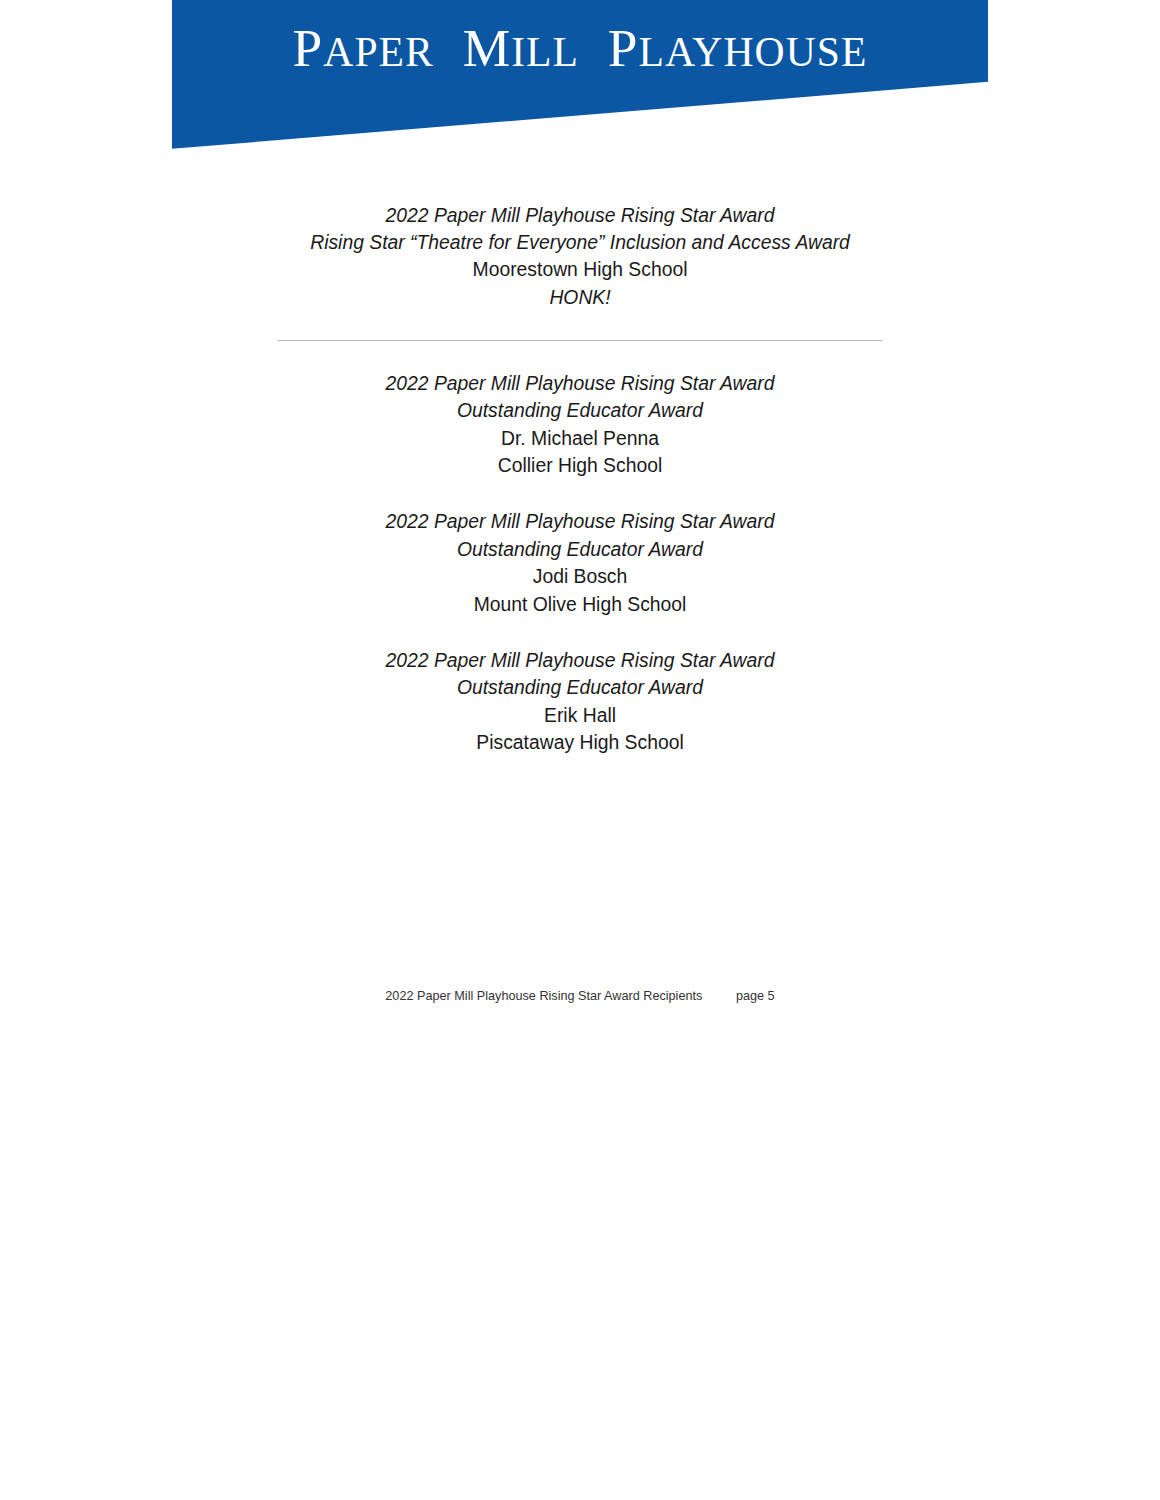PAPER MILL PLAYHOUSE
2022 Paper Mill Playhouse Rising Star Award
Rising Star “Theatre for Everyone” Inclusion and Access Award
Moorestown High School
HONK!
2022 Paper Mill Playhouse Rising Star Award
Outstanding Educator Award
Dr. Michael Penna
Collier High School
2022 Paper Mill Playhouse Rising Star Award
Outstanding Educator Award
Jodi Bosch
Mount Olive High School
2022 Paper Mill Playhouse Rising Star Award
Outstanding Educator Award
Erik Hall
Piscataway High School
2022 Paper Mill Playhouse Rising Star Award Recipients page 5